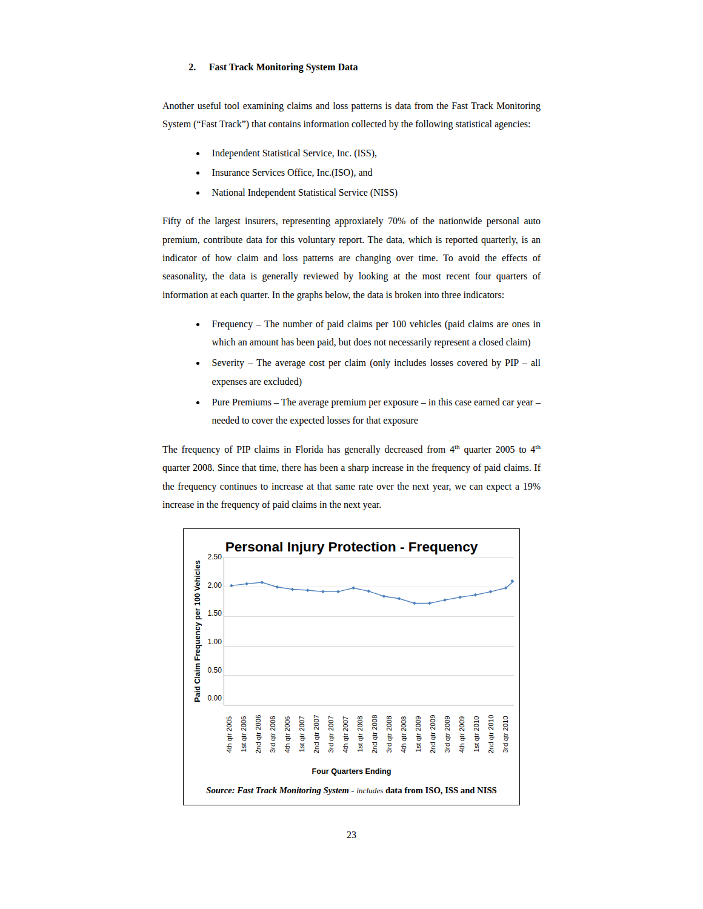2. Fast Track Monitoring System Data
Another useful tool examining claims and loss patterns is data from the Fast Track Monitoring System (“Fast Track”) that contains information collected by the following statistical agencies:
Independent Statistical Service, Inc. (ISS),
Insurance Services Office, Inc.(ISO), and
National Independent Statistical Service (NISS)
Fifty of the largest insurers, representing approxiately 70% of the nationwide personal auto premium, contribute data for this voluntary report. The data, which is reported quarterly, is an indicator of how claim and loss patterns are changing over time. To avoid the effects of seasonality, the data is generally reviewed by looking at the most recent four quarters of information at each quarter. In the graphs below, the data is broken into three indicators:
Frequency – The number of paid claims per 100 vehicles (paid claims are ones in which an amount has been paid, but does not necessarily represent a closed claim)
Severity – The average cost per claim (only includes losses covered by PIP – all expenses are excluded)
Pure Premiums – The average premium per exposure – in this case earned car year – needed to cover the expected losses for that exposure
The frequency of PIP claims in Florida has generally decreased from 4th quarter 2005 to 4th quarter 2008. Since that time, there has been a sharp increase in the frequency of paid claims. If the frequency continues to increase at that same rate over the next year, we can expect a 19% increase in the frequency of paid claims in the next year.
Personal Injury Protection - Frequency
Paid Claim Frequency per 100 Vehicles
2.50 2.00 1.50 1.00 0.50 0.00
4th qtr 2005
1st qtr 2006
2nd qtr 2006
3rd qtr 2006
4th qtr 2006
1st qtr 2007
2nd qtr 2007
3rd qtr 2007
4th qtr 2007
1st qtr 2008
2nd qtr 2008
3rd qtr 2008
4th qtr 2008
1st qtr 2009
2nd qtr 2009
3rd qtr 2009
4th qtr 2009
1st qtr 2010
2nd qtr 2010
3rd qtr 2010
Four Quarters Ending
Source: Fast Track Monitoring System - includes data from ISO, ISS and NISS
23